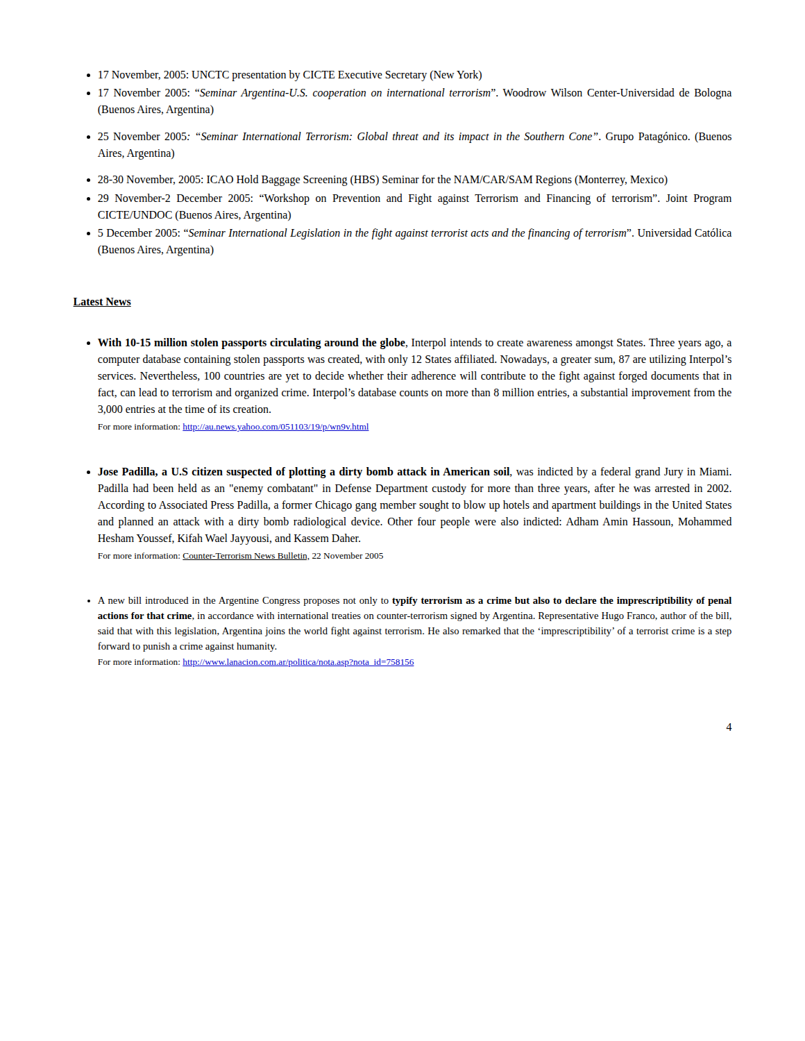17 November, 2005: UNCTC presentation by CICTE Executive Secretary (New York)
17 November 2005: “Seminar Argentina-U.S. cooperation on international terrorism”. Woodrow Wilson Center-Universidad de Bologna (Buenos Aires, Argentina)
25 November 2005: “Seminar International Terrorism: Global threat and its impact in the Southern Cone”. Grupo Patagónico. (Buenos Aires, Argentina)
28-30 November, 2005: ICAO Hold Baggage Screening (HBS) Seminar for the NAM/CAR/SAM Regions (Monterrey, Mexico)
29 November-2 December 2005: “Workshop on Prevention and Fight against Terrorism and Financing of terrorism”. Joint Program CICTE/UNDOC (Buenos Aires, Argentina)
5 December 2005: “Seminar International Legislation in the fight against terrorist acts and the financing of terrorism”. Universidad Católica (Buenos Aires, Argentina)
Latest News
With 10-15 million stolen passports circulating around the globe, Interpol intends to create awareness amongst States. Three years ago, a computer database containing stolen passports was created, with only 12 States affiliated. Nowadays, a greater sum, 87 are utilizing Interpol’s services. Nevertheless, 100 countries are yet to decide whether their adherence will contribute to the fight against forged documents that in fact, can lead to terrorism and organized crime. Interpol’s database counts on more than 8 million entries, a substantial improvement from the 3,000 entries at the time of its creation.
For more information: http://au.news.yahoo.com/051103/19/p/wn9v.html
Jose Padilla, a U.S citizen suspected of plotting a dirty bomb attack in American soil, was indicted by a federal grand Jury in Miami. Padilla had been held as an "enemy combatant" in Defense Department custody for more than three years, after he was arrested in 2002. According to Associated Press Padilla, a former Chicago gang member sought to blow up hotels and apartment buildings in the United States and planned an attack with a dirty bomb radiological device. Other four people were also indicted: Adham Amin Hassoun, Mohammed Hesham Youssef, Kifah Wael Jayyousi, and Kassem Daher.
For more information: Counter-Terrorism News Bulletin, 22 November 2005
A new bill introduced in the Argentine Congress proposes not only to typify terrorism as a crime but also to declare the imprescriptibility of penal actions for that crime, in accordance with international treaties on counter-terrorism signed by Argentina. Representative Hugo Franco, author of the bill, said that with this legislation, Argentina joins the world fight against terrorism. He also remarked that the ‘imprescriptibility’ of a terrorist crime is a step forward to punish a crime against humanity.
For more information: http://www.lanacion.com.ar/politica/nota.asp?nota_id=758156
4